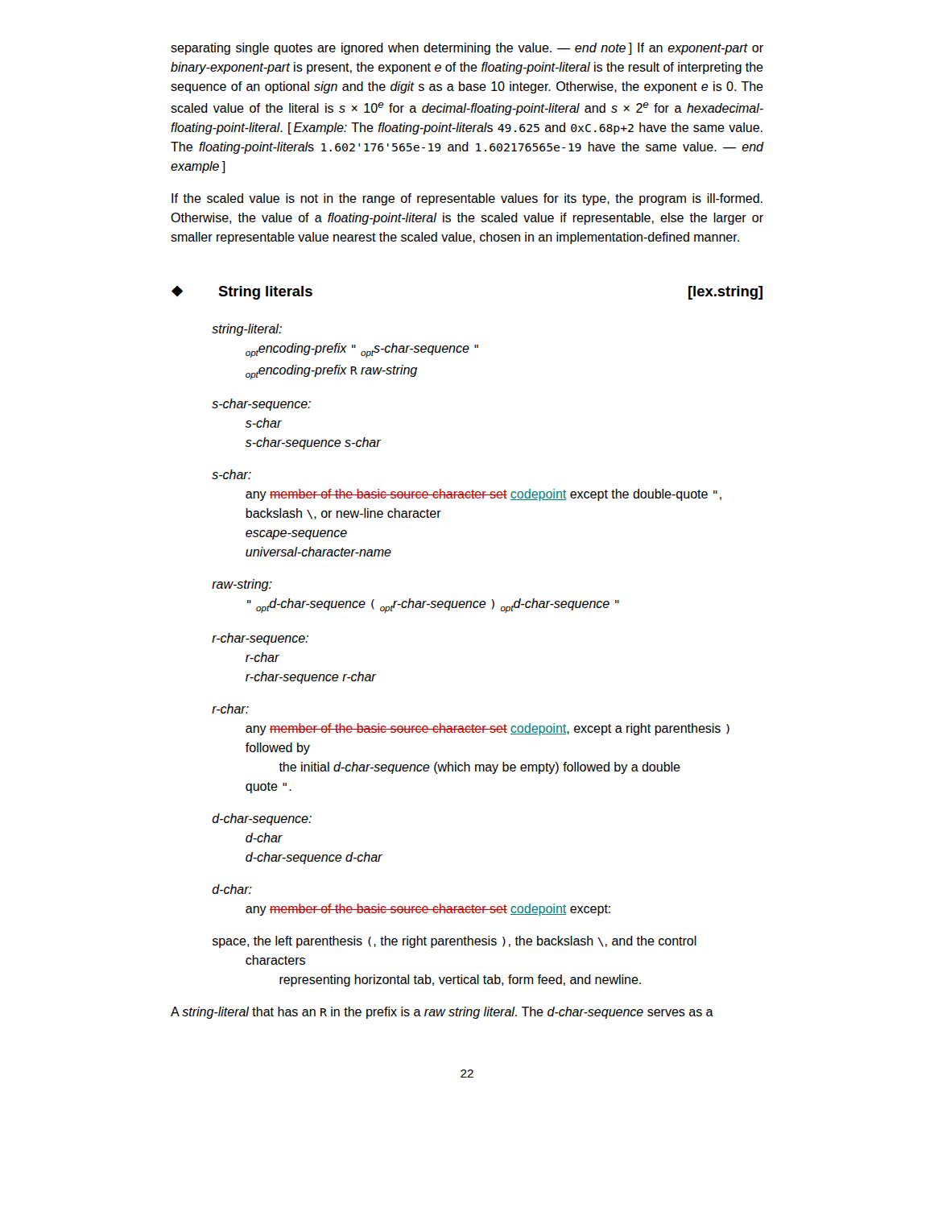separating single quotes are ignored when determining the value. — end note ] If an exponent-part or binary-exponent-part is present, the exponent e of the floating-point-literal is the result of interpreting the sequence of an optional sign and the digit s as a base 10 integer. Otherwise, the exponent e is 0. The scaled value of the literal is s × 10e for a decimal-floating-point-literal and s × 2e for a hexadecimal-floating-point-literal. [ Example: The floating-point-literals 49.625 and 0xC.68p+2 have the same value. The floating-point-literals 1.602'176'565e-19 and 1.602176565e-19 have the same value. — end example ]
If the scaled value is not in the range of representable values for its type, the program is ill-formed. Otherwise, the value of a floating-point-literal is the scaled value if representable, else the larger or smaller representable value nearest the scaled value, chosen in an implementation-defined manner.
❖String literals[lex.string]
string-literal:
opt encoding-prefix " opt s-char-sequence "
opt encoding-prefix R raw-string
s-char-sequence:
s-char
s-char-sequence s-char
s-char:
any member of the basic source character set codepoint except the double-quote ", backslash \, or new-line character
escape-sequence
universal-character-name
raw-string:
" opt d-char-sequence ( opt r-char-sequence ) opt d-char-sequence "
r-char-sequence:
r-char
r-char-sequence r-char
r-char:
any member of the basic source character set codepoint, except a right parenthesis ) followed by
the initial d-char-sequence (which may be empty) followed by a double
quote ".
d-char-sequence:
d-char
d-char-sequence d-char
d-char:
any member of the basic source character set codepoint except:
space, the left parenthesis (, the right parenthesis ), the backslash \, and the control
characters
representing horizontal tab, vertical tab, form feed, and newline.
A string-literal that has an R in the prefix is a raw string literal. The d-char-sequence serves as a
22